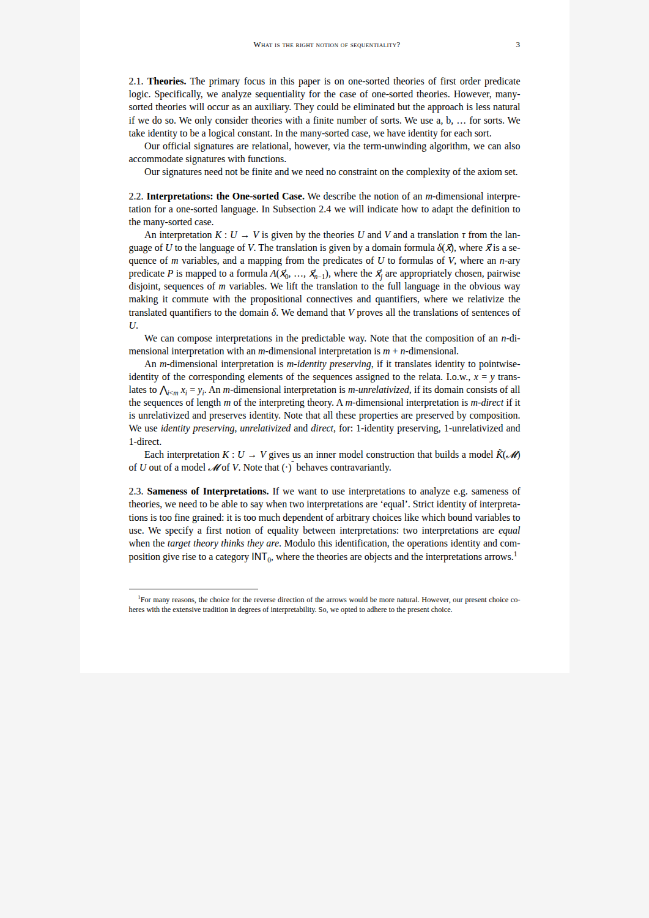What is the right notion of sequentiality? 3
2.1. Theories.
The primary focus in this paper is on one-sorted theories of first order predicate logic. Specifically, we analyze sequentiality for the case of one-sorted theories. However, many-sorted theories will occur as an auxiliary. They could be eliminated but the approach is less natural if we do so. We only consider theories with a finite number of sorts. We use a, b, … for sorts. We take identity to be a logical constant. In the many-sorted case, we have identity for each sort.
Our official signatures are relational, however, via the term-unwinding algorithm, we can also accommodate signatures with functions.
Our signatures need not be finite and we need no constraint on the complexity of the axiom set.
2.2. Interpretations: the One-sorted Case.
We describe the notion of an m-dimensional interpretation for a one-sorted language. In Subsection 2.4 we will indicate how to adapt the definition to the many-sorted case.
An interpretation K : U → V is given by the theories U and V and a translation τ from the language of U to the language of V. The translation is given by a domain formula δ(x⃗), where x⃗ is a sequence of m variables, and a mapping from the predicates of U to formulas of V, where an n-ary predicate P is mapped to a formula A(x⃗0, …, x⃗n−1), where the x⃗j are appropriately chosen, pairwise disjoint, sequences of m variables. We lift the translation to the full language in the obvious way making it commute with the propositional connectives and quantifiers, where we relativize the translated quantifiers to the domain δ. We demand that V proves all the translations of sentences of U.
We can compose interpretations in the predictable way. Note that the composition of an n-dimensional interpretation with an m-dimensional interpretation is m + n-dimensional.
An m-dimensional interpretation is m-identity preserving, if it translates identity to pointwise-identity of the corresponding elements of the sequences assigned to the relata. I.o.w., x = y translates to ⋀i<m xi = yi. An m-dimensional interpretation is m-unrelativized, if its domain consists of all the sequences of length m of the interpreting theory. A m-dimensional interpretation is m-direct if it is unrelativized and preserves identity. Note that all these properties are preserved by composition. We use identity preserving, unrelativized and direct, for: 1-identity preserving, 1-unrelativized and 1-direct.
Each interpretation K : U → V gives us an inner model construction that builds a model K̃(𝓜) of U out of a model 𝓜 of V. Note that (·) behaves contravariantly.
2.3. Sameness of Interpretations.
If we want to use interpretations to analyze e.g. sameness of theories, we need to be able to say when two interpretations are ‘equal’. Strict identity of interpretations is too fine grained: it is too much dependent of arbitrary choices like which bound variables to use. We specify a first notion of equality between interpretations: two interpretations are equal when the target theory thinks they are. Modulo this identification, the operations identity and composition give rise to a category INT0, where the theories are objects and the interpretations arrows.1
1 For many reasons, the choice for the reverse direction of the arrows would be more natural. However, our present choice coheres with the extensive tradition in degrees of interpretability. So, we opted to adhere to the present choice.